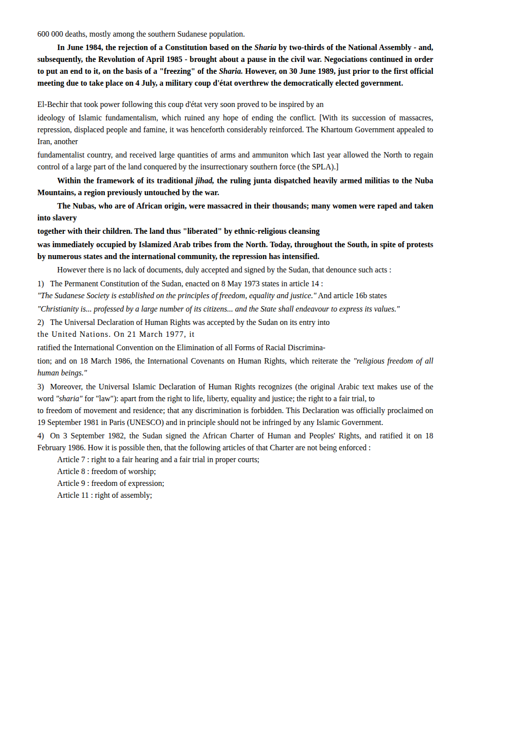600 000 deaths, mostly among the southern Sudanese population.
In June 1984, the rejection of a Constitution based on the Sharia by two-thirds of the National Assembly - and, subsequently, the Revolution of April 1985 - brought about a pause in the civil war. Negociations continued in order to put an end to it, on the basis of a "freezing" of the Sharia. However, on 30 June 1989, just prior to the first official meeting due to take place on 4 July, a military coup d'état overthrew the democratically elected government.
El-Bechir that took power following this coup d'état very soon proved to be inspired by an
ideology of Islamic fundamentalism, which ruined any hope of ending the conflict. [With its succession of massacres, repression, displaced people and famine, it was henceforth considerably reinforced. The Khartoum Government appealed to Iran, another
fundamentalist country, and received large quantities of arms and ammuniton which Iast year allowed the North to regain control of a large part of the land conquered by the insurrectionary southern force (the SPLA).]
Within the framework of its traditional jihad, the ruling junta dispatched heavily armed militias to the Nuba Mountains, a region previously untouched by the war.
The Nubas, who are of African origin, were massacred in their thousands; many women were raped and taken into slavery
together with their children. The land thus "liberated" by ethnic-religious cleansing
was immediately occupied by Islamized Arab tribes from the North. Today, throughout the South, in spite of protests by numerous states and the international community, the repression has intensified.
However there is no lack of documents, duly accepted and signed by the Sudan, that denounce such acts :
1) The Permanent Constitution of the Sudan, enacted on 8 May 1973 states in article 14 :
"The Sudanese Society is established on the principles of freedom, equality and justice." And article 16b states
"Christianity is... professed by a large number of its citizens... and the State shall endeavour to express its values."
2) The Universal Declaration of Human Rights was accepted by the Sudan on its entry into
the United Nations. On 21 March 1977, it
ratified the International Convention on the Elimination of all Forms of Racial Discrimina-
tion; and on 18 March 1986, the International Covenants on Human Rights, which reiterate the "religious freedom of all human beings."
3) Moreover, the Universal Islamic Declaration of Human Rights recognizes (the original Arabic text makes use of the word "sharia" for "law"): apart from the right to life, liberty, equality and justice; the right to a fair trial, to
to freedom of movement and residence; that any discrimination is forbidden. This Declaration was officially proclaimed on 19 September 1981 in Paris (UNESCO) and in principle should not be infringed by any Islamic Government.
4) On 3 September 1982, the Sudan signed the African Charter of Human and Peoples' Rights, and ratified it on 18 February 1986. How it is possible then, that the following articles of that Charter are not being enforced :
Article 7 : right to a fair hearing and a fair trial in proper courts;
Article 8 : freedom of worship;
Article 9 : freedom of expression;
Article 11 : right of assembly;